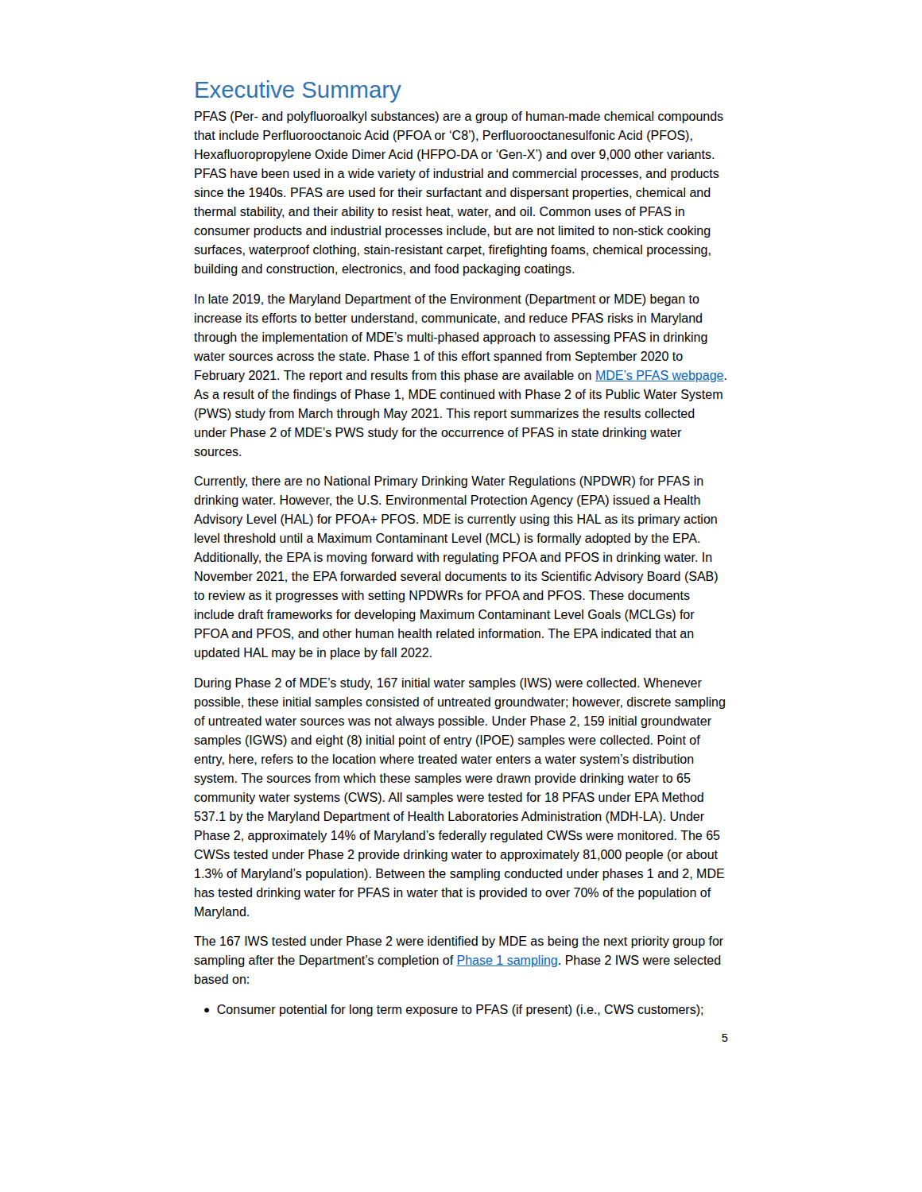Executive Summary
PFAS (Per- and polyfluoroalkyl substances) are a group of human-made chemical compounds that include Perfluorooctanoic Acid (PFOA or ‘C8’), Perfluorooctanesulfonic Acid (PFOS), Hexafluoropropylene Oxide Dimer Acid (HFPO-DA or ‘Gen-X’) and over 9,000 other variants. PFAS have been used in a wide variety of industrial and commercial processes, and products since the 1940s. PFAS are used for their surfactant and dispersant properties, chemical and thermal stability, and their ability to resist heat, water, and oil. Common uses of PFAS in consumer products and industrial processes include, but are not limited to non-stick cooking surfaces, waterproof clothing, stain-resistant carpet, firefighting foams, chemical processing, building and construction, electronics, and food packaging coatings.
In late 2019, the Maryland Department of the Environment (Department or MDE) began to increase its efforts to better understand, communicate, and reduce PFAS risks in Maryland through the implementation of MDE’s multi-phased approach to assessing PFAS in drinking water sources across the state. Phase 1 of this effort spanned from September 2020 to February 2021. The report and results from this phase are available on MDE’s PFAS webpage. As a result of the findings of Phase 1, MDE continued with Phase 2 of its Public Water System (PWS) study from March through May 2021. This report summarizes the results collected under Phase 2 of MDE’s PWS study for the occurrence of PFAS in state drinking water sources.
Currently, there are no National Primary Drinking Water Regulations (NPDWR) for PFAS in drinking water. However, the U.S. Environmental Protection Agency (EPA) issued a Health Advisory Level (HAL) for PFOA+ PFOS. MDE is currently using this HAL as its primary action level threshold until a Maximum Contaminant Level (MCL) is formally adopted by the EPA. Additionally, the EPA is moving forward with regulating PFOA and PFOS in drinking water. In November 2021, the EPA forwarded several documents to its Scientific Advisory Board (SAB) to review as it progresses with setting NPDWRs for PFOA and PFOS. These documents include draft frameworks for developing Maximum Contaminant Level Goals (MCLGs) for PFOA and PFOS, and other human health related information. The EPA indicated that an updated HAL may be in place by fall 2022.
During Phase 2 of MDE’s study, 167 initial water samples (IWS) were collected. Whenever possible, these initial samples consisted of untreated groundwater; however, discrete sampling of untreated water sources was not always possible. Under Phase 2, 159 initial groundwater samples (IGWS) and eight (8) initial point of entry (IPOE) samples were collected. Point of entry, here, refers to the location where treated water enters a water system’s distribution system. The sources from which these samples were drawn provide drinking water to 65 community water systems (CWS). All samples were tested for 18 PFAS under EPA Method 537.1 by the Maryland Department of Health Laboratories Administration (MDH-LA). Under Phase 2, approximately 14% of Maryland’s federally regulated CWSs were monitored. The 65 CWSs tested under Phase 2 provide drinking water to approximately 81,000 people (or about 1.3% of Maryland’s population). Between the sampling conducted under phases 1 and 2, MDE has tested drinking water for PFAS in water that is provided to over 70% of the population of Maryland.
The 167 IWS tested under Phase 2 were identified by MDE as being the next priority group for sampling after the Department’s completion of Phase 1 sampling. Phase 2 IWS were selected based on:
Consumer potential for long term exposure to PFAS (if present) (i.e., CWS customers);
5